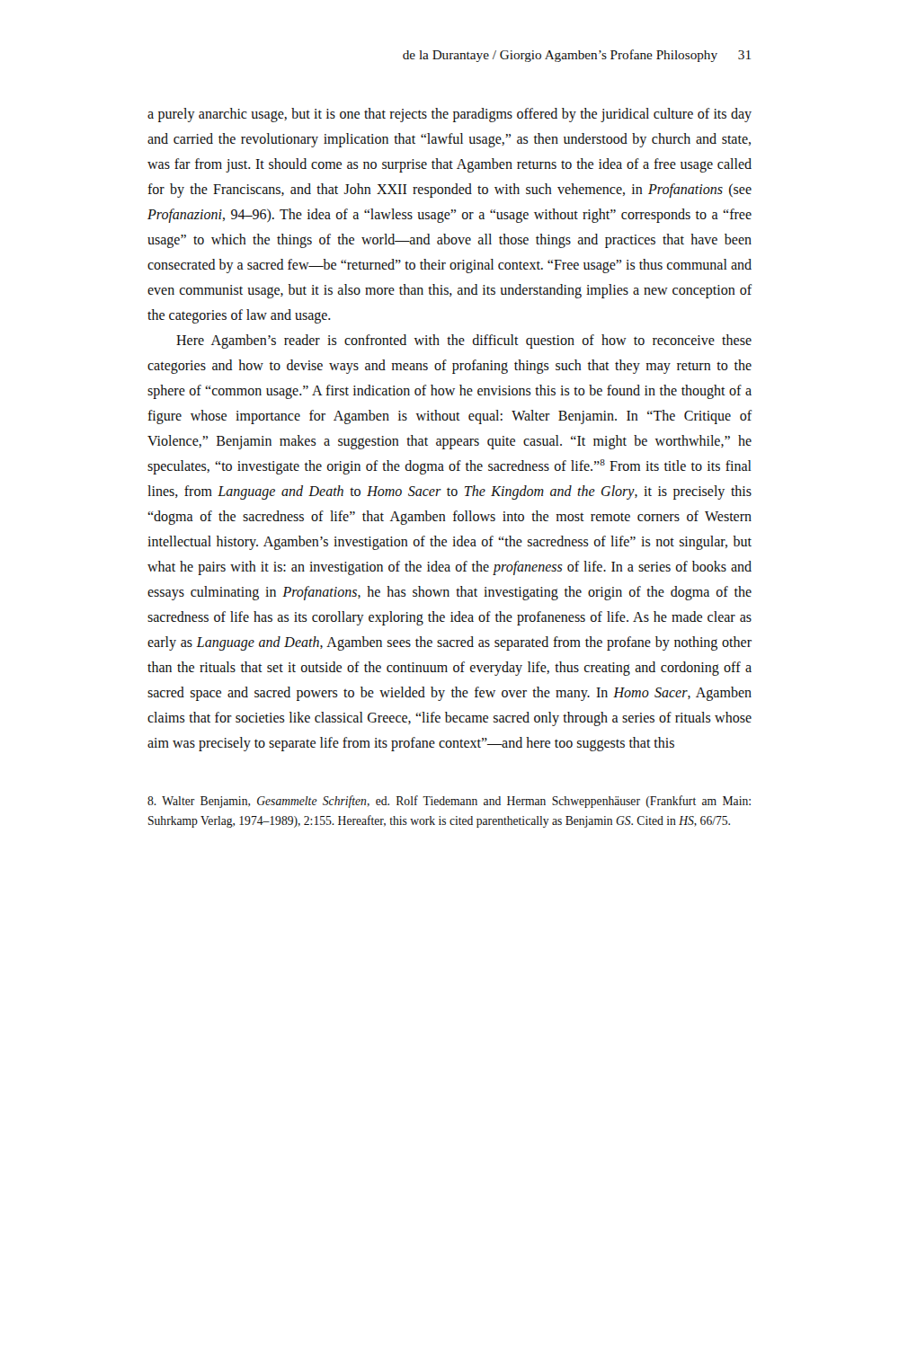de la Durantaye / Giorgio Agamben’s Profane Philosophy31
a purely anarchic usage, but it is one that rejects the paradigms offered by the juridical culture of its day and carried the revolutionary implication that “lawful usage,” as then understood by church and state, was far from just. It should come as no surprise that Agamben returns to the idea of a free usage called for by the Franciscans, and that John XXII responded to with such vehemence, in Profanations (see Profanazioni, 94–96). The idea of a “lawless usage” or a “usage without right” corresponds to a “free usage” to which the things of the world—and above all those things and practices that have been consecrated by a sacred few—be “returned” to their original context. “Free usage” is thus communal and even communist usage, but it is also more than this, and its understanding implies a new conception of the categories of law and usage.
Here Agamben’s reader is confronted with the difficult question of how to reconceive these categories and how to devise ways and means of profaning things such that they may return to the sphere of “common usage.” A first indication of how he envisions this is to be found in the thought of a figure whose importance for Agamben is without equal: Walter Benjamin. In “The Critique of Violence,” Benjamin makes a suggestion that appears quite casual. “It might be worthwhile,” he speculates, “to investigate the origin of the dogma of the sacredness of life.”8 From its title to its final lines, from Language and Death to Homo Sacer to The Kingdom and the Glory, it is precisely this “dogma of the sacredness of life” that Agamben follows into the most remote corners of Western intellectual history. Agamben’s investigation of the idea of “the sacredness of life” is not singular, but what he pairs with it is: an investigation of the idea of the profaneness of life. In a series of books and essays culminating in Profanations, he has shown that investigating the origin of the dogma of the sacredness of life has as its corollary exploring the idea of the profaneness of life. As he made clear as early as Language and Death, Agamben sees the sacred as separated from the profane by nothing other than the rituals that set it outside of the continuum of everyday life, thus creating and cordoning off a sacred space and sacred powers to be wielded by the few over the many. In Homo Sacer, Agamben claims that for societies like classical Greece, “life became sacred only through a series of rituals whose aim was precisely to separate life from its profane context”—and here too suggests that this
8. Walter Benjamin, Gesammelte Schriften, ed. Rolf Tiedemann and Herman Schweppenhäuser (Frankfurt am Main: Suhrkamp Verlag, 1974–1989), 2:155. Hereafter, this work is cited parenthetically as Benjamin GS. Cited in HS, 66/75.